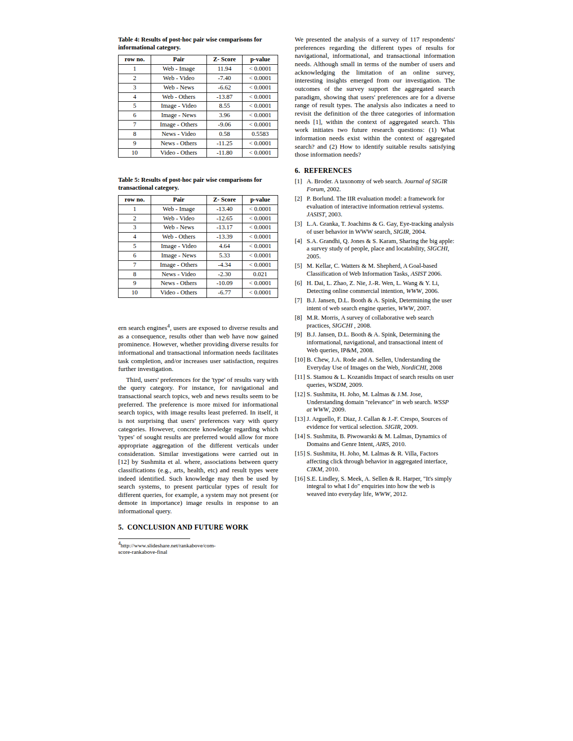Table 4: Results of post-hoc pair wise comparisons for informational category.
| row no. | Pair | Z- Score | p-value |
| --- | --- | --- | --- |
| 1 | Web - Image | 11.94 | < 0.0001 |
| 2 | Web - Video | -7.40 | < 0.0001 |
| 3 | Web - News | -6.62 | < 0.0001 |
| 4 | Web - Others | -13.87 | < 0.0001 |
| 5 | Image - Video | 8.55 | < 0.0001 |
| 6 | Image - News | 3.96 | < 0.0001 |
| 7 | Image - Others | -9.06 | < 0.0001 |
| 8 | News - Video | 0.58 | 0.5583 |
| 9 | News - Others | -11.25 | < 0.0001 |
| 10 | Video - Others | -11.80 | < 0.0001 |
Table 5: Results of post-hoc pair wise comparisons for transactional category.
| row no. | Pair | Z- Score | p-value |
| --- | --- | --- | --- |
| 1 | Web - Image | -13.40 | < 0.0001 |
| 2 | Web - Video | -12.65 | < 0.0001 |
| 3 | Web - News | -13.17 | < 0.0001 |
| 4 | Web - Others | -13.39 | < 0.0001 |
| 5 | Image - Video | 4.64 | < 0.0001 |
| 6 | Image - News | 5.33 | < 0.0001 |
| 7 | Image - Others | -4.34 | < 0.0001 |
| 8 | News - Video | -2.30 | 0.021 |
| 9 | News - Others | -10.09 | < 0.0001 |
| 10 | Video - Others | -6.77 | < 0.0001 |
ern search engines4, users are exposed to diverse results and as a consequence, results other than web have now gained prominence. However, whether providing diverse results for informational and transactional information needs facilitates task completion, and/or increases user satisfaction, requires further investigation.
Third, users' preferences for the 'type' of results vary with the query category. For instance, for navigational and transactional search topics, web and news results seem to be preferred. The preference is more mixed for informational search topics, with image results least preferred. In itself, it is not surprising that users' preferences vary with query categories. However, concrete knowledge regarding which 'types' of sought results are preferred would allow for more appropriate aggregation of the different verticals under consideration. Similar investigations were carried out in [12] by Sushmita et al. where, associations between query classifications (e.g., arts, health, etc) and result types were indeed identified. Such knowledge may then be used by search systems, to present particular types of result for different queries, for example, a system may not present (or demote in importance) image results in response to an informational query.
5. CONCLUSION AND FUTURE WORK
4http://www.slideshare.net/rankabove/com-score-rankabove-final
We presented the analysis of a survey of 117 respondents' preferences regarding the different types of results for navigational, informational, and transactional information needs. Although small in terms of the number of users and acknowledging the limitation of an online survey, interesting insights emerged from our investigation. The outcomes of the survey support the aggregated search paradigm, showing that users' preferences are for a diverse range of result types. The analysis also indicates a need to revisit the definition of the three categories of information needs [1], within the context of aggregated search. This work initiates two future research questions: (1) What information needs exist within the context of aggregated search? and (2) How to identify suitable results satisfying those information needs?
6. REFERENCES
[1] A. Broder. A taxonomy of web search. Journal of SIGIR Forum, 2002.
[2] P. Borlund. The IIR evaluation model: a framework for evaluation of interactive information retrieval systems. JASIST, 2003.
[3] L.A. Granka, T. Joachims & G. Gay, Eye-tracking analysis of user behavior in WWW search, SIGIR, 2004.
[4] S.A. Grandhi, Q. Jones & S. Karam, Sharing the big apple: a survey study of people, place and locatability, SIGCHI, 2005.
[5] M. Kellar, C. Watters & M. Shepherd, A Goal-based Classification of Web Information Tasks, ASIST 2006.
[6] H. Dai, L. Zhao, Z. Nie, J.-R. Wen, L. Wang & Y. Li, Detecting online commercial intention, WWW, 2006.
[7] B.J. Jansen, D.L. Booth & A. Spink, Determining the user intent of web search engine queries, WWW, 2007.
[8] M.R. Morris, A survey of collaborative web search practices, SIGCHI , 2008.
[9] B.J. Jansen, D.L. Booth & A. Spink, Determining the informational, navigational, and transactional intent of Web queries, IP&M, 2008.
[10] B. Chew, J.A. Rode and A. Sellen, Understanding the Everyday Use of Images on the Web, NordiCHI, 2008
[11] S. Stamou & L. Kozanidis Impact of search results on user queries, WSDM, 2009.
[12] S. Sushmita, H. Joho, M. Lalmas & J.M. Jose, Understanding domain "relevance" in web search. WSSP at WWW, 2009.
[13] J. Arguello, F. Diaz, J. Callan & J.-F. Crespo, Sources of evidence for vertical selection. SIGIR, 2009.
[14] S. Sushmita, B. Piwowarski & M. Lalmas, Dynamics of Domains and Genre Intent, AIRS, 2010.
[15] S. Sushmita, H. Joho, M. Lalmas & R. Villa, Factors affecting click through behavior in aggregated interface, CIKM, 2010.
[16] S.E. Lindley, S. Meek, A. Sellen & R. Harper, "It's simply integral to what I do" enquiries into how the web is weaved into everyday life, WWW, 2012.